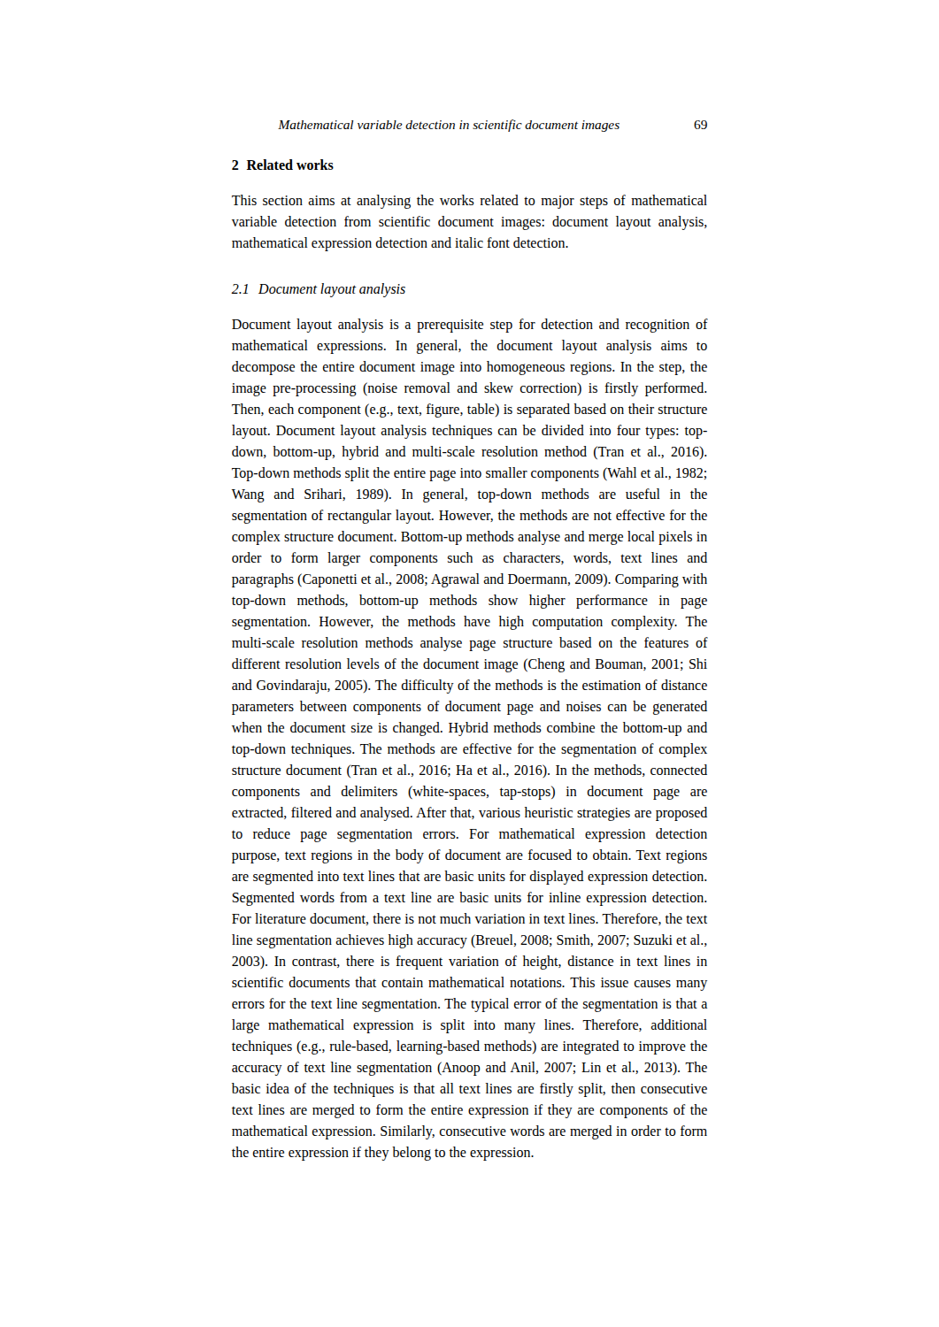Mathematical variable detection in scientific document images 69
2 Related works
This section aims at analysing the works related to major steps of mathematical variable detection from scientific document images: document layout analysis, mathematical expression detection and italic font detection.
2.1 Document layout analysis
Document layout analysis is a prerequisite step for detection and recognition of mathematical expressions. In general, the document layout analysis aims to decompose the entire document image into homogeneous regions. In the step, the image pre-processing (noise removal and skew correction) is firstly performed. Then, each component (e.g., text, figure, table) is separated based on their structure layout. Document layout analysis techniques can be divided into four types: top-down, bottom-up, hybrid and multi-scale resolution method (Tran et al., 2016). Top-down methods split the entire page into smaller components (Wahl et al., 1982; Wang and Srihari, 1989). In general, top-down methods are useful in the segmentation of rectangular layout. However, the methods are not effective for the complex structure document. Bottom-up methods analyse and merge local pixels in order to form larger components such as characters, words, text lines and paragraphs (Caponetti et al., 2008; Agrawal and Doermann, 2009). Comparing with top-down methods, bottom-up methods show higher performance in page segmentation. However, the methods have high computation complexity. The multi-scale resolution methods analyse page structure based on the features of different resolution levels of the document image (Cheng and Bouman, 2001; Shi and Govindaraju, 2005). The difficulty of the methods is the estimation of distance parameters between components of document page and noises can be generated when the document size is changed. Hybrid methods combine the bottom-up and top-down techniques. The methods are effective for the segmentation of complex structure document (Tran et al., 2016; Ha et al., 2016). In the methods, connected components and delimiters (white-spaces, tap-stops) in document page are extracted, filtered and analysed. After that, various heuristic strategies are proposed to reduce page segmentation errors. For mathematical expression detection purpose, text regions in the body of document are focused to obtain. Text regions are segmented into text lines that are basic units for displayed expression detection. Segmented words from a text line are basic units for inline expression detection. For literature document, there is not much variation in text lines. Therefore, the text line segmentation achieves high accuracy (Breuel, 2008; Smith, 2007; Suzuki et al., 2003). In contrast, there is frequent variation of height, distance in text lines in scientific documents that contain mathematical notations. This issue causes many errors for the text line segmentation. The typical error of the segmentation is that a large mathematical expression is split into many lines. Therefore, additional techniques (e.g., rule-based, learning-based methods) are integrated to improve the accuracy of text line segmentation (Anoop and Anil, 2007; Lin et al., 2013). The basic idea of the techniques is that all text lines are firstly split, then consecutive text lines are merged to form the entire expression if they are components of the mathematical expression. Similarly, consecutive words are merged in order to form the entire expression if they belong to the expression.